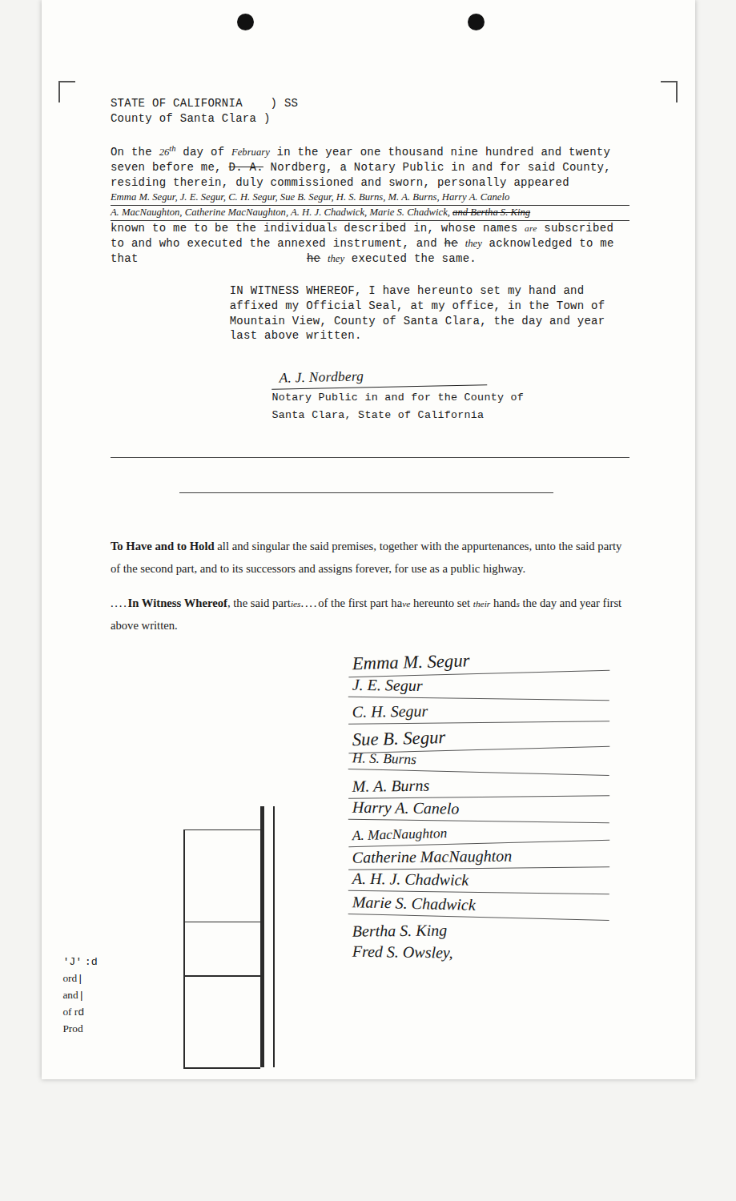STATE OF CALIFORNIA ) SS
County of Santa Clara )
On the 26th day of February in the year one thousand nine hundred and twenty seven before me, D. A. Nordberg, a Notary Public in and for said County, residing therein, duly commissioned and sworn, personally appeared Emma M. Segur, J. E. Segur, C. H. Segur, Sue B. Segur, H. S. Burns, M. A. Burns, Harry A. Canelo A. MacNaughton, Catherine MacNaughton, A. H. J. Chadwick, Marie S. Chadwick, and Bertha S. King known to me to be the individuals described in, whose names are subscribed to and who executed the annexed instrument, and he they acknowledged to me that he they executed the same.
IN WITNESS WHEREOF, I have hereunto set my hand and affixed my Official Seal, at my office, in the Town of Mountain View, County of Santa Clara, the day and year last above written.
A. J. Nordberg
Notary Public in and for the County of
Santa Clara, State of California
To Have and to Hold all and singular the said premises, together with the appurtenances, unto the said party of the second part, and to its successors and assigns forever, for use as a public highway.
.... In Witness Whereof, the said parties.... of the first part have hereunto set their hands the day and year first above written.
Emma M. Segur
J. E. Segur
C. H. Segur
Sue B. Segur
H. S. Burns
M. A. Burns
Harry A. Canelo
A. MacNaughton
Catherine MacNaughton
A. H. J. Chadwick
Marie S. Chadwick
Bertha S. King
Fred S. Owsley,
'J' :d
ord|
and|
of rd
Prod